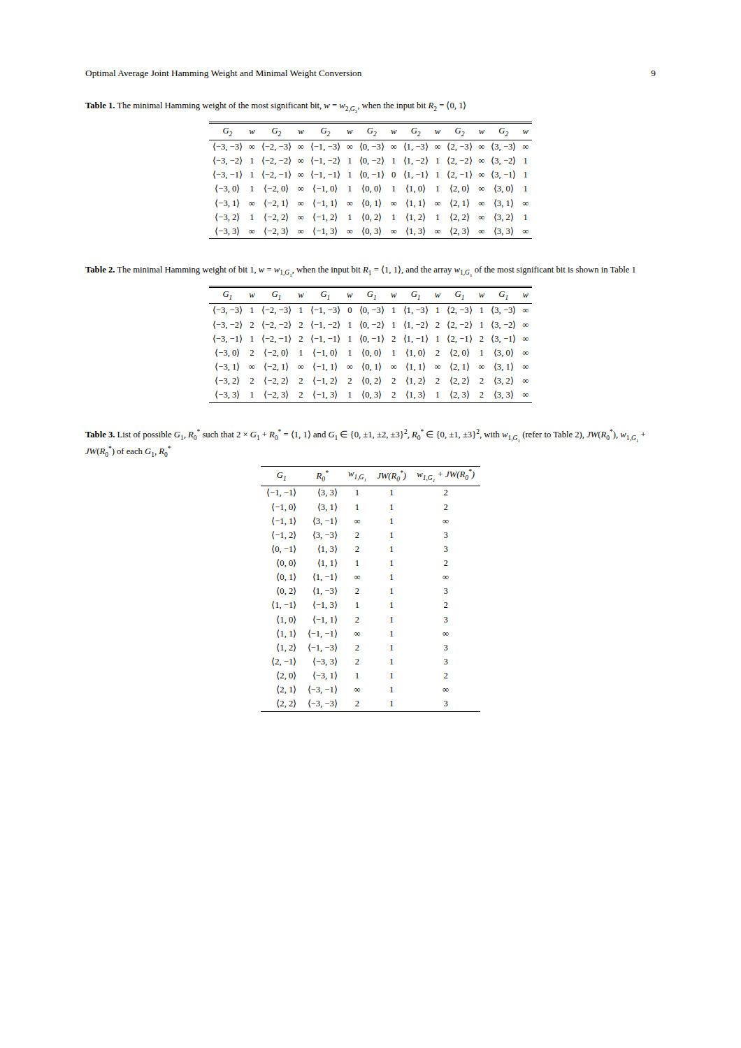Optimal Average Joint Hamming Weight and Minimal Weight Conversion 9
Table 1. The minimal Hamming weight of the most significant bit, w = w2,G2, when the input bit R2 = ⟨0, 1⟩
| G 2 | w | G 2 | w | G 2 | w | G 2 | w | G 2 | w | G 2 | w | G 2 | w |
| --- | --- | --- | --- | --- | --- | --- | --- | --- | --- | --- | --- | --- | --- |
| ⟨−3, −3⟩ | ∞ | ⟨−2, −3⟩ | ∞ | ⟨−1, −3⟩ | ∞ | ⟨0, −3⟩ | ∞ | ⟨1, −3⟩ | ∞ | ⟨2, −3⟩ | ∞ | ⟨3, −3⟩ | ∞ |
| ⟨−3, −2⟩ | 1 | ⟨−2, −2⟩ | ∞ | ⟨−1, −2⟩ | 1 | ⟨0, −2⟩ | 1 | ⟨1, −2⟩ | 1 | ⟨2, −2⟩ | ∞ | ⟨3, −2⟩ | 1 |
| ⟨−3, −1⟩ | 1 | ⟨−2, −1⟩ | ∞ | ⟨−1, −1⟩ | 1 | ⟨0, −1⟩ | 0 | ⟨1, −1⟩ | 1 | ⟨2, −1⟩ | ∞ | ⟨3, −1⟩ | 1 |
| ⟨−3, 0⟩ | 1 | ⟨−2, 0⟩ | ∞ | ⟨−1, 0⟩ | 1 | ⟨0, 0⟩ | 1 | ⟨1, 0⟩ | 1 | ⟨2, 0⟩ | ∞ | ⟨3, 0⟩ | 1 |
| ⟨−3, 1⟩ | ∞ | ⟨−2, 1⟩ | ∞ | ⟨−1, 1⟩ | ∞ | ⟨0, 1⟩ | ∞ | ⟨1, 1⟩ | ∞ | ⟨2, 1⟩ | ∞ | ⟨3, 1⟩ | ∞ |
| ⟨−3, 2⟩ | 1 | ⟨−2, 2⟩ | ∞ | ⟨−1, 2⟩ | 1 | ⟨0, 2⟩ | 1 | ⟨1, 2⟩ | 1 | ⟨2, 2⟩ | ∞ | ⟨3, 2⟩ | 1 |
| ⟨−3, 3⟩ | ∞ | ⟨−2, 3⟩ | ∞ | ⟨−1, 3⟩ | ∞ | ⟨0, 3⟩ | ∞ | ⟨1, 3⟩ | ∞ | ⟨2, 3⟩ | ∞ | ⟨3, 3⟩ | ∞ |
Table 2. The minimal Hamming weight of bit 1, w = w1,G1, when the input bit R1 = ⟨1, 1⟩, and the array w1,G1 of the most significant bit is shown in Table 1
| G 1 | w | G 1 | w | G 1 | w | G 1 | w | G 1 | w | G 1 | w | G 1 | w |
| --- | --- | --- | --- | --- | --- | --- | --- | --- | --- | --- | --- | --- | --- |
| ⟨−3, −3⟩ | 1 | ⟨−2, −3⟩ | 1 | ⟨−1, −3⟩ | 0 | ⟨0, −3⟩ | 1 | ⟨1, −3⟩ | 1 | ⟨2, −3⟩ | 1 | ⟨3, −3⟩ | ∞ |
| ⟨−3, −2⟩ | 2 | ⟨−2, −2⟩ | 2 | ⟨−1, −2⟩ | 1 | ⟨0, −2⟩ | 1 | ⟨1, −2⟩ | 2 | ⟨2, −2⟩ | 1 | ⟨3, −2⟩ | ∞ |
| ⟨−3, −1⟩ | 1 | ⟨−2, −1⟩ | 2 | ⟨−1, −1⟩ | 1 | ⟨0, −1⟩ | 2 | ⟨1, −1⟩ | 1 | ⟨2, −1⟩ | 2 | ⟨3, −1⟩ | ∞ |
| ⟨−3, 0⟩ | 2 | ⟨−2, 0⟩ | 1 | ⟨−1, 0⟩ | 1 | ⟨0, 0⟩ | 1 | ⟨1, 0⟩ | 2 | ⟨2, 0⟩ | 1 | ⟨3, 0⟩ | ∞ |
| ⟨−3, 1⟩ | ∞ | ⟨−2, 1⟩ | ∞ | ⟨−1, 1⟩ | ∞ | ⟨0, 1⟩ | ∞ | ⟨1, 1⟩ | ∞ | ⟨2, 1⟩ | ∞ | ⟨3, 1⟩ | ∞ |
| ⟨−3, 2⟩ | 2 | ⟨−2, 2⟩ | 2 | ⟨−1, 2⟩ | 2 | ⟨0, 2⟩ | 2 | ⟨1, 2⟩ | 2 | ⟨2, 2⟩ | 2 | ⟨3, 2⟩ | ∞ |
| ⟨−3, 3⟩ | 1 | ⟨−2, 3⟩ | 2 | ⟨−1, 3⟩ | 1 | ⟨0, 3⟩ | 2 | ⟨1, 3⟩ | 1 | ⟨2, 3⟩ | 2 | ⟨3, 3⟩ | ∞ |
Table 3. List of possible G1, R0* such that 2 × G1 + R0* = ⟨1, 1⟩ and G1 ∈ {0, ±1, ±2, ±3}2, R0* ∈ {0, ±1, ±3}2, with w1,G1 (refer to Table 2), JW(R0*), w1,G1 + JW(R0*) of each G1, R0*
| G 1 | R 0 * | w 1, G 1 | JW ( R 0 * ) | w 1, G 1 + JW ( R 0 * ) |
| --- | --- | --- | --- | --- |
| ⟨−1, −1⟩ | ⟨3, 3⟩ | 1 | 1 | 2 |
| ⟨−1, 0⟩ | ⟨3, 1⟩ | 1 | 1 | 2 |
| ⟨−1, 1⟩ | ⟨3, −1⟩ | ∞ | 1 | ∞ |
| ⟨−1, 2⟩ | ⟨3, −3⟩ | 2 | 1 | 3 |
| ⟨0, −1⟩ | ⟨1, 3⟩ | 2 | 1 | 3 |
| ⟨0, 0⟩ | ⟨1, 1⟩ | 1 | 1 | 2 |
| ⟨0, 1⟩ | ⟨1, −1⟩ | ∞ | 1 | ∞ |
| ⟨0, 2⟩ | ⟨1, −3⟩ | 2 | 1 | 3 |
| ⟨1, −1⟩ | ⟨−1, 3⟩ | 1 | 1 | 2 |
| ⟨1, 0⟩ | ⟨−1, 1⟩ | 2 | 1 | 3 |
| ⟨1, 1⟩ | ⟨−1, −1⟩ | ∞ | 1 | ∞ |
| ⟨1, 2⟩ | ⟨−1, −3⟩ | 2 | 1 | 3 |
| ⟨2, −1⟩ | ⟨−3, 3⟩ | 2 | 1 | 3 |
| ⟨2, 0⟩ | ⟨−3, 1⟩ | 1 | 1 | 2 |
| ⟨2, 1⟩ | ⟨−3, −1⟩ | ∞ | 1 | ∞ |
| ⟨2, 2⟩ | ⟨−3, −3⟩ | 2 | 1 | 3 |